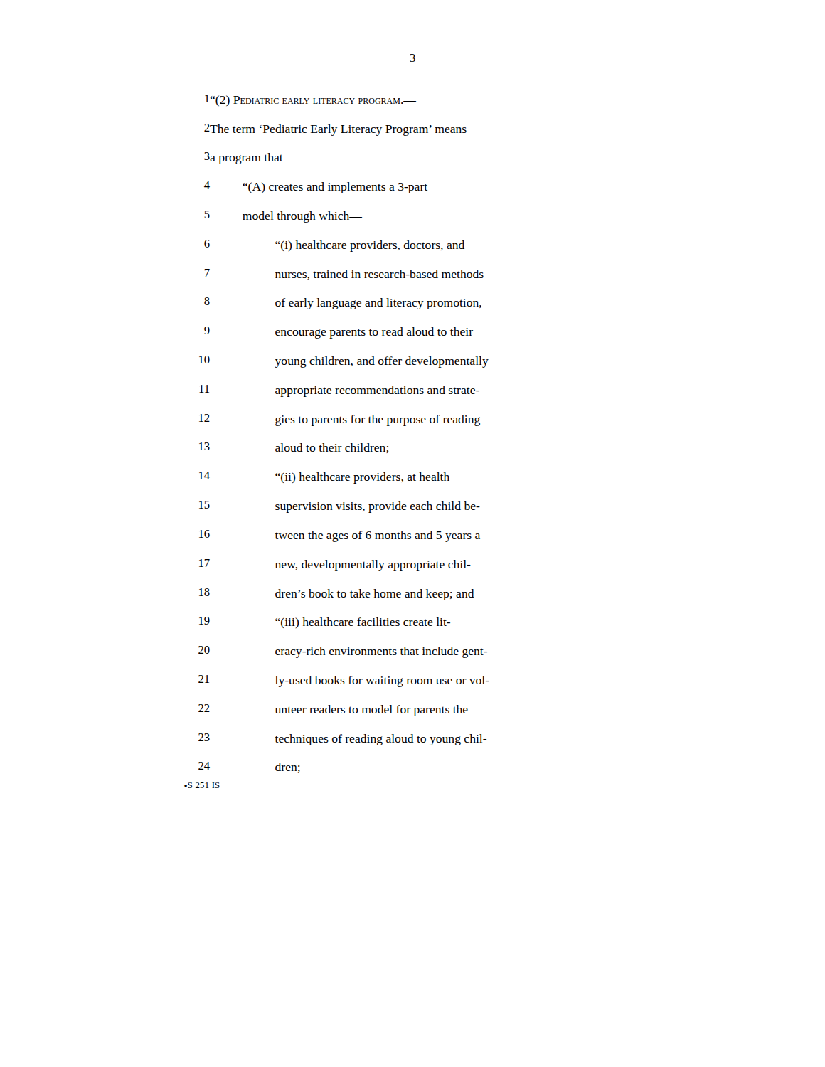3
| 1 | “(2) P ediatric early literacy program .— |
| 2 | The term ‘Pediatric Early Literacy Program’ means |
| 3 | a program that— |
| 4 | “(A) creates and implements a 3-part |
| 5 | model through which— |
| 6 | “(i) healthcare providers, doctors, and |
| 7 | nurses, trained in research-based methods |
| 8 | of early language and literacy promotion, |
| 9 | encourage parents to read aloud to their |
| 10 | young children, and offer developmentally |
| 11 | appropriate recommendations and strate- |
| 12 | gies to parents for the purpose of reading |
| 13 | aloud to their children; |
| 14 | “(ii) healthcare providers, at health |
| 15 | supervision visits, provide each child be- |
| 16 | tween the ages of 6 months and 5 years a |
| 17 | new, developmentally appropriate chil- |
| 18 | dren’s book to take home and keep; and |
| 19 | “(iii) healthcare facilities create lit- |
| 20 | eracy-rich environments that include gent- |
| 21 | ly-used books for waiting room use or vol- |
| 22 | unteer readers to model for parents the |
| 23 | techniques of reading aloud to young chil- |
| 24 | dren; |
•S 251 IS